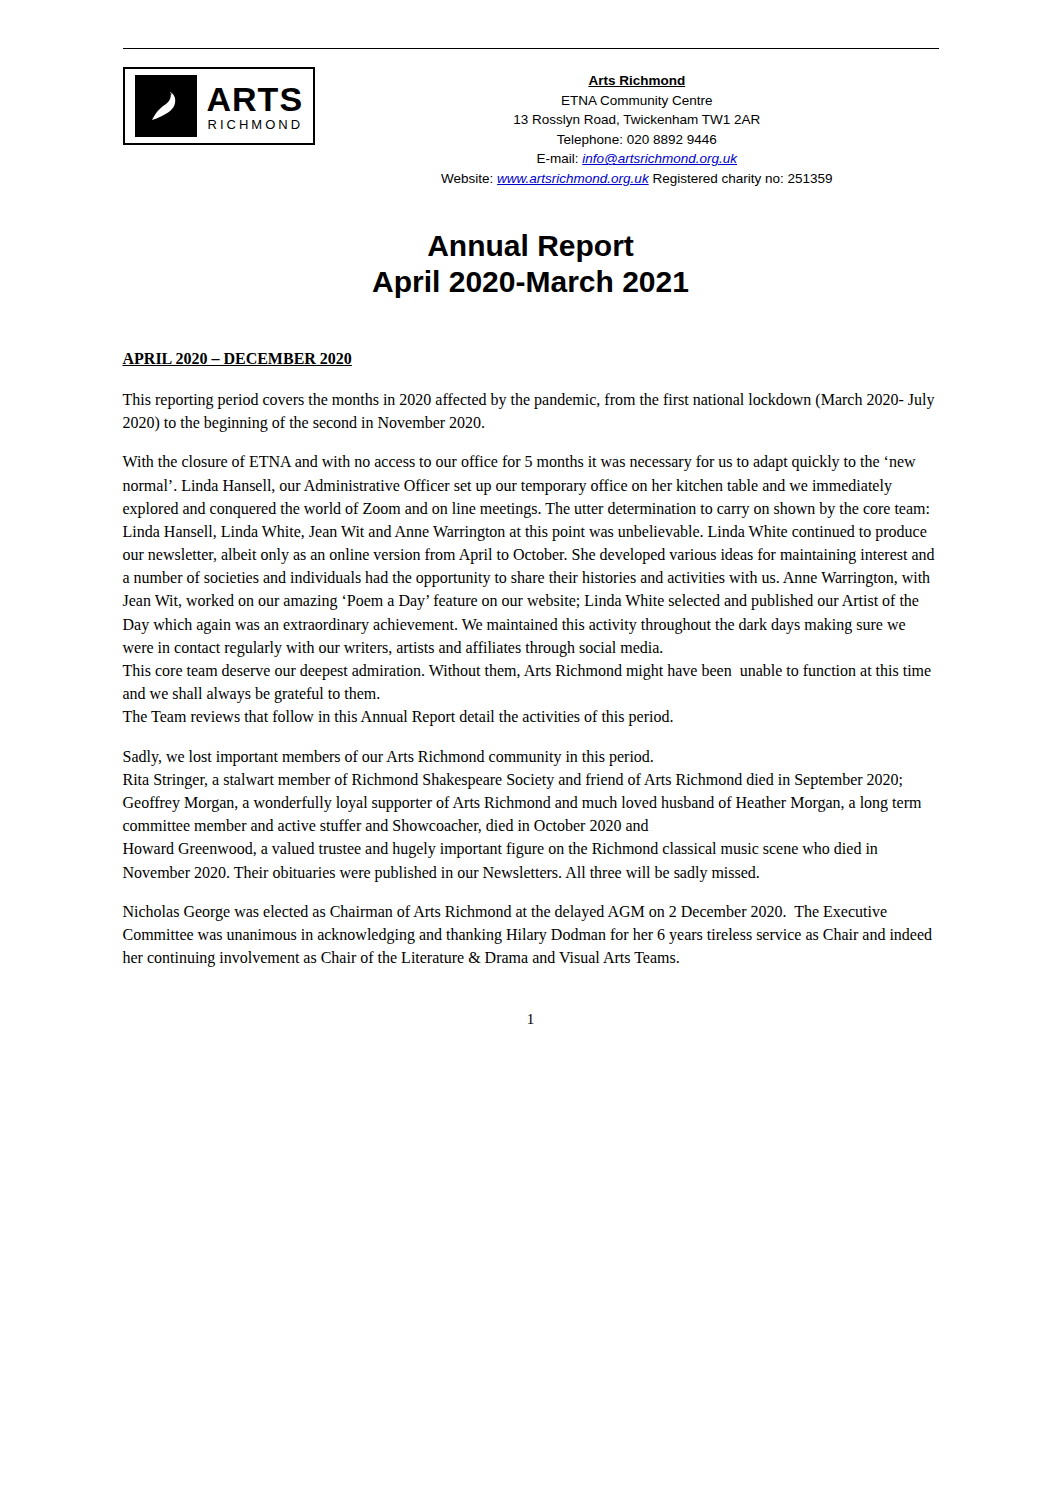ARTS RICHMOND
Arts Richmond
ETNA Community Centre
13 Rosslyn Road, Twickenham TW1 2AR
Telephone: 020 8892 9446
E-mail: info@artsrichmond.org.uk
Website: www.artsrichmond.org.uk Registered charity no: 251359
Annual ReportApril 2020-March 2021
APRIL 2020 – DECEMBER 2020
This reporting period covers the months in 2020 affected by the pandemic, from the first national lockdown (March 2020- July 2020) to the beginning of the second in November 2020.
With the closure of ETNA and with no access to our office for 5 months it was necessary for us to adapt quickly to the ‘new normal’. Linda Hansell, our Administrative Officer set up our temporary office on her kitchen table and we immediately explored and conquered the world of Zoom and on line meetings. The utter determination to carry on shown by the core team: Linda Hansell, Linda White, Jean Wit and Anne Warrington at this point was unbelievable. Linda White continued to produce our newsletter, albeit only as an online version from April to October. She developed various ideas for maintaining interest and a number of societies and individuals had the opportunity to share their histories and activities with us. Anne Warrington, with Jean Wit, worked on our amazing ‘Poem a Day’ feature on our website; Linda White selected and published our Artist of the Day which again was an extraordinary achievement. We maintained this activity throughout the dark days making sure we were in contact regularly with our writers, artists and affiliates through social media.
This core team deserve our deepest admiration. Without them, Arts Richmond might have been unable to function at this time and we shall always be grateful to them.
The Team reviews that follow in this Annual Report detail the activities of this period.
Sadly, we lost important members of our Arts Richmond community in this period.
Rita Stringer, a stalwart member of Richmond Shakespeare Society and friend of Arts Richmond died in September 2020; Geoffrey Morgan, a wonderfully loyal supporter of Arts Richmond and much loved husband of Heather Morgan, a long term committee member and active stuffer and Showcoacher, died in October 2020 and
Howard Greenwood, a valued trustee and hugely important figure on the Richmond classical music scene who died in November 2020. Their obituaries were published in our Newsletters. All three will be sadly missed.
Nicholas George was elected as Chairman of Arts Richmond at the delayed AGM on 2 December 2020. The Executive Committee was unanimous in acknowledging and thanking Hilary Dodman for her 6 years tireless service as Chair and indeed her continuing involvement as Chair of the Literature & Drama and Visual Arts Teams.
1